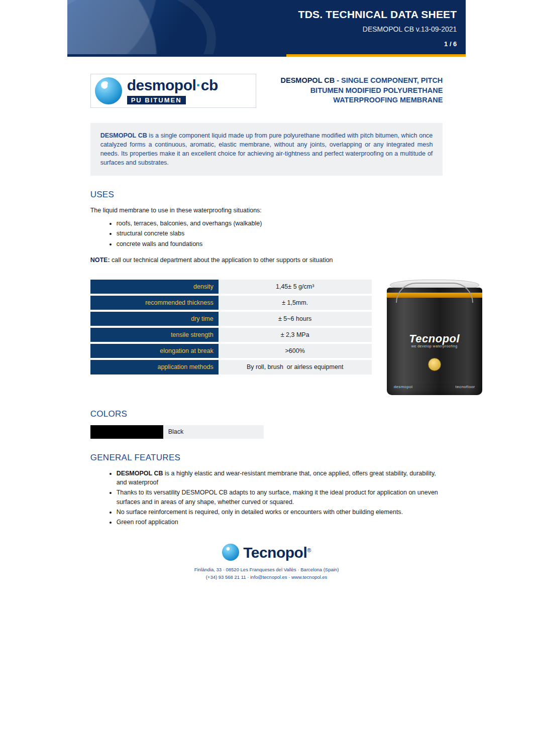TDS. TECHNICAL DATA SHEET
DESMOPOL CB v.13-09-2021
1 / 6
desmopol·cb
PU BITUMEN
DESMOPOL CB - SINGLE COMPONENT, PITCH BITUMEN MODIFIED POLYURETHANE WATERPROOFING MEMBRANE
DESMOPOL CB is a single component liquid made up from pure polyurethane modified with pitch bitumen, which once catalyzed forms a continuous, aromatic, elastic membrane, without any joints, overlapping or any integrated mesh needs. Its properties make it an excellent choice for achieving air-tightness and perfect waterproofing on a multitude of surfaces and substrates.
USES
The liquid membrane to use in these waterproofing situations:
roofs, terraces, balconies, and overhangs (walkable)
structural concrete slabs
concrete walls and foundations
NOTE: call our technical department about the application to other supports or situation
| density | 1,45± 5 g/cm³ |
| recommended thickness | ± 1,5mm. |
| dry time | ± 5~6 hours |
| tensile strength | ± 2,3 MPa |
| elongation at break | >600% |
| application methods | By roll, brush or airless equipment |
Tecnopol
we develop waterproofing
desmopol tecnofloor
COLORS
Black
GENERAL FEATURES
DESMOPOL CB is a highly elastic and wear-resistant membrane that, once applied, offers great stability, durability, and waterproof
Thanks to its versatility DESMOPOL CB adapts to any surface, making it the ideal product for application on uneven surfaces and in areas of any shape, whether curved or squared.
No surface reinforcement is required, only in detailed works or encounters with other building elements.
Green roof application
Tecnopol®
Finlàndia, 33 · 08520 Les Franqueses del Vallès · Barcelona (Spain)
(+34) 93 568 21 11 · info@tecnopol.es · www.tecnopol.es